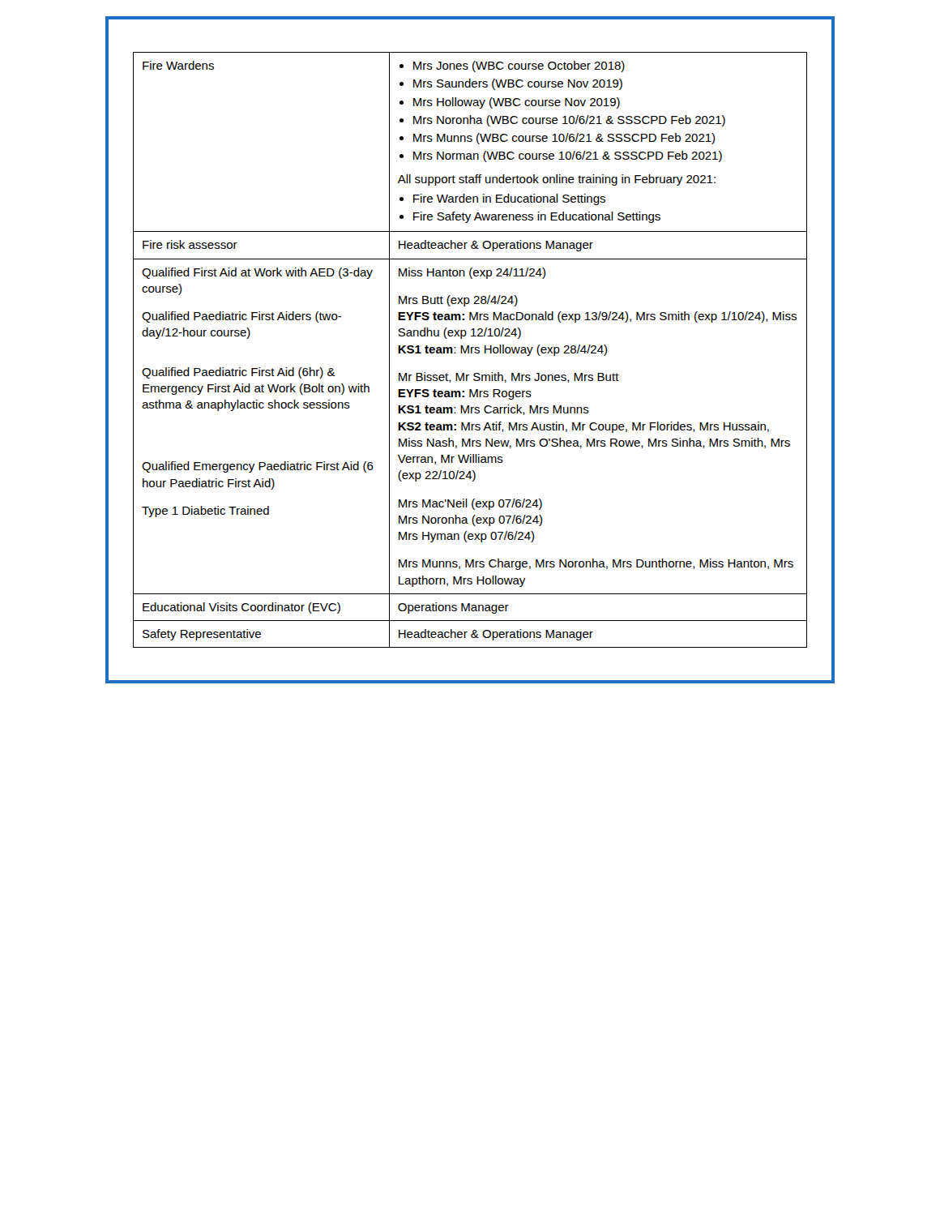| Fire Wardens | Mrs Jones (WBC course October 2018) Mrs Saunders (WBC course Nov 2019) Mrs Holloway (WBC course Nov 2019) Mrs Noronha (WBC course 10/6/21 & SSSCPD Feb 2021) Mrs Munns (WBC course 10/6/21 & SSSCPD Feb 2021) Mrs Norman (WBC course 10/6/21 & SSSCPD Feb 2021) All support staff undertook online training in February 2021: Fire Warden in Educational Settings Fire Safety Awareness in Educational Settings |
| Fire risk assessor | Headteacher & Operations Manager |
| Qualified First Aid at Work with AED (3-day course) Qualified Paediatric First Aiders (two-day/12-hour course) Qualified Paediatric First Aid (6hr) & Emergency First Aid at Work (Bolt on) with asthma & anaphylactic shock sessions Qualified Emergency Paediatric First Aid (6 hour Paediatric First Aid) Type 1 Diabetic Trained | Miss Hanton (exp 24/11/24) Mrs Butt (exp 28/4/24) EYFS team: Mrs MacDonald (exp 13/9/24), Mrs Smith (exp 1/10/24), Miss Sandhu (exp 12/10/24) KS1 team : Mrs Holloway (exp 28/4/24) Mr Bisset, Mr Smith, Mrs Jones, Mrs Butt EYFS team: Mrs Rogers KS1 team : Mrs Carrick, Mrs Munns KS2 team: Mrs Atif, Mrs Austin, Mr Coupe, Mr Florides, Mrs Hussain, Miss Nash, Mrs New, Mrs O'Shea, Mrs Rowe, Mrs Sinha, Mrs Smith, Mrs Verran, Mr Williams (exp 22/10/24) Mrs Mac'Neil (exp 07/6/24) Mrs Noronha (exp 07/6/24) Mrs Hyman (exp 07/6/24) Mrs Munns, Mrs Charge, Mrs Noronha, Mrs Dunthorne, Miss Hanton, Mrs Lapthorn, Mrs Holloway |
| Educational Visits Coordinator (EVC) | Operations Manager |
| Safety Representative | Headteacher & Operations Manager |